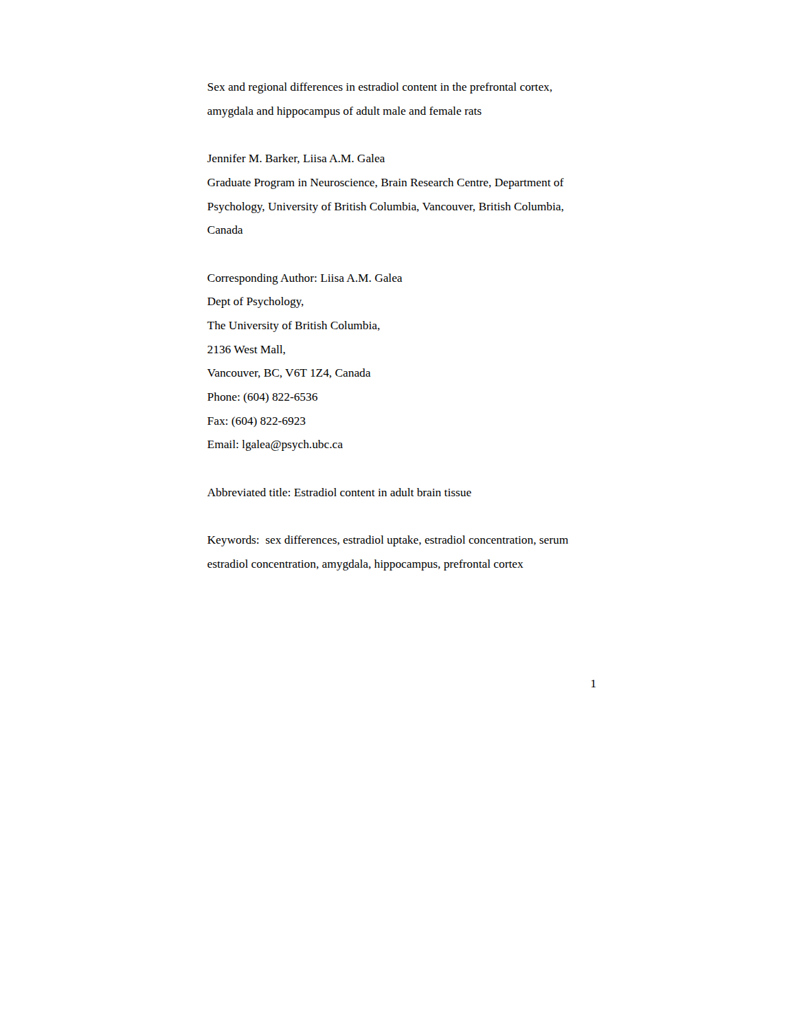Sex and regional differences in estradiol content in the prefrontal cortex, amygdala and hippocampus of adult male and female rats
Jennifer M. Barker, Liisa A.M. Galea
Graduate Program in Neuroscience, Brain Research Centre, Department of Psychology, University of British Columbia, Vancouver, British Columbia, Canada
Corresponding Author: Liisa A.M. Galea
Dept of Psychology,
The University of British Columbia,
2136 West Mall,
Vancouver, BC, V6T 1Z4, Canada
Phone: (604) 822-6536
Fax: (604) 822-6923
Email: lgalea@psych.ubc.ca
Abbreviated title: Estradiol content in adult brain tissue
Keywords: sex differences, estradiol uptake, estradiol concentration, serum estradiol concentration, amygdala, hippocampus, prefrontal cortex
1